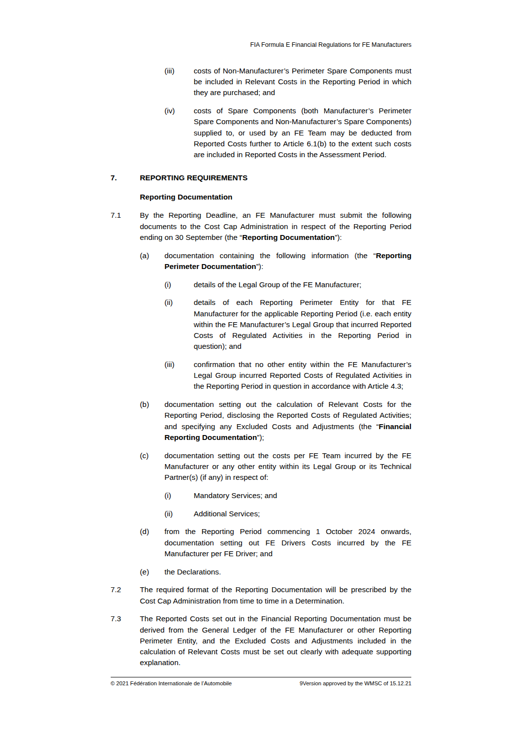FIA Formula E Financial Regulations for FE Manufacturers
(iii)
costs of Non-Manufacturer’s Perimeter Spare Components must be included in Relevant Costs in the Reporting Period in which they are purchased; and
(iv)
costs of Spare Components (both Manufacturer’s Perimeter Spare Components and Non-Manufacturer’s Spare Components) supplied to, or used by an FE Team may be deducted from Reported Costs further to Article 6.1(b) to the extent such costs are included in Reported Costs in the Assessment Period.
7. REPORTING REQUIREMENTS
Reporting Documentation
7.1
By the Reporting Deadline, an FE Manufacturer must submit the following documents to the Cost Cap Administration in respect of the Reporting Period ending on 30 September (the “Reporting Documentation”):
(a)
documentation containing the following information (the “Reporting Perimeter Documentation”):
(i)
details of the Legal Group of the FE Manufacturer;
(ii)
details of each Reporting Perimeter Entity for that FE Manufacturer for the applicable Reporting Period (i.e. each entity within the FE Manufacturer’s Legal Group that incurred Reported Costs of Regulated Activities in the Reporting Period in question); and
(iii)
confirmation that no other entity within the FE Manufacturer’s Legal Group incurred Reported Costs of Regulated Activities in the Reporting Period in question in accordance with Article 4.3;
(b)
documentation setting out the calculation of Relevant Costs for the Reporting Period, disclosing the Reported Costs of Regulated Activities; and specifying any Excluded Costs and Adjustments (the “Financial Reporting Documentation”);
(c)
documentation setting out the costs per FE Team incurred by the FE Manufacturer or any other entity within its Legal Group or its Technical Partner(s) (if any) in respect of:
(i)
Mandatory Services; and
(ii)
Additional Services;
(d)
from the Reporting Period commencing 1 October 2024 onwards, documentation setting out FE Drivers Costs incurred by the FE Manufacturer per FE Driver; and
(e)
the Declarations.
7.2
The required format of the Reporting Documentation will be prescribed by the Cost Cap Administration from time to time in a Determination.
7.3
The Reported Costs set out in the Financial Reporting Documentation must be derived from the General Ledger of the FE Manufacturer or other Reporting Perimeter Entity, and the Excluded Costs and Adjustments included in the calculation of Relevant Costs must be set out clearly with adequate supporting explanation.
© 2021 Fédération Internationale de l’Automobile
9
Version approved by the WMSC of 15.12.21